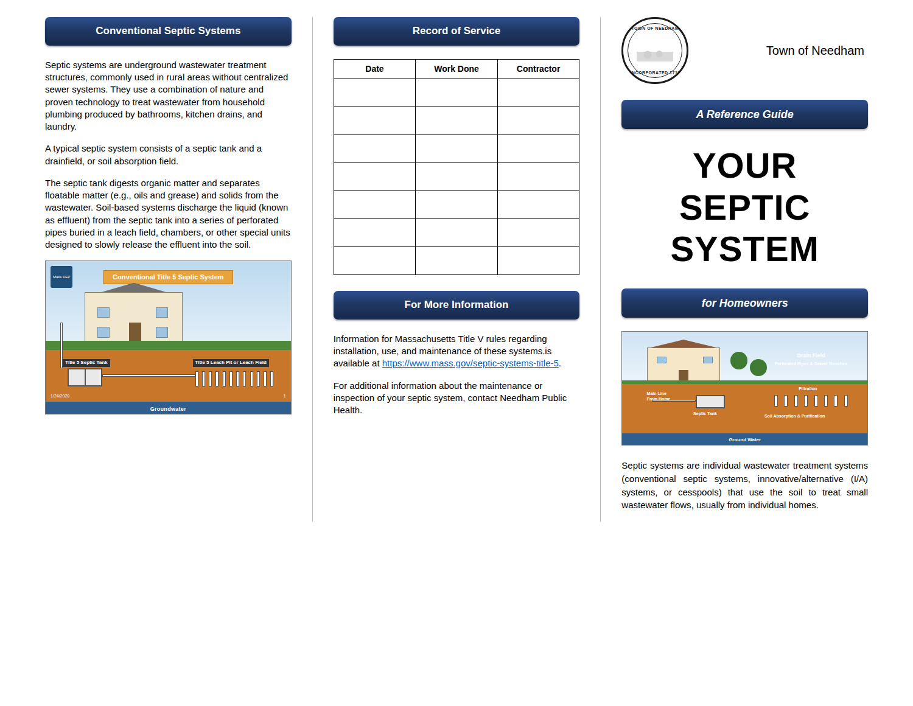Conventional Septic Systems
Septic systems are underground wastewater treatment structures, commonly used in rural areas without centralized sewer systems. They use a combination of nature and proven technology to treat wastewater from household plumbing produced by bathrooms, kitchen drains, and laundry.
A typical septic system consists of a septic tank and a drainfield, or soil absorption field.
The septic tank digests organic matter and separates floatable matter (e.g., oils and grease) and solids from the wastewater. Soil-based systems discharge the liquid (known as effluent) from the septic tank into a series of perforated pipes buried in a leach field, chambers, or other special units designed to slowly release the effluent into the soil.
Conventional Title 5 Septic System
Title 5 Septic Tank
Title 5 Leach Pit or Leach Field
Groundwater
1/24/2020
1
Record of Service
| Date | Work Done | Contractor |
| --- | --- | --- |
For More Information
Information for Massachusetts Title V rules regarding installation, use, and maintenance of these systems.is available at https://www.mass.gov/septic-systems-title-5.
For additional information about the maintenance or inspection of your septic system, contact Needham Public Health.
TOWN OF NEEDHAM
INCORPORATED 1711
Town of Needham
A Reference Guide
YOUR
SEPTIC
SYSTEM
for Homeowners
Drain Field
Perforated Pipes & Gravel Trenches
Main Line
From Home
Septic Tank
Filtration
Soil Absorption & Purification
Ground Water
Septic systems are individual wastewater treatment systems (conventional septic systems, innovative/alternative (I/A) systems, or cesspools) that use the soil to treat small wastewater flows, usually from individual homes.